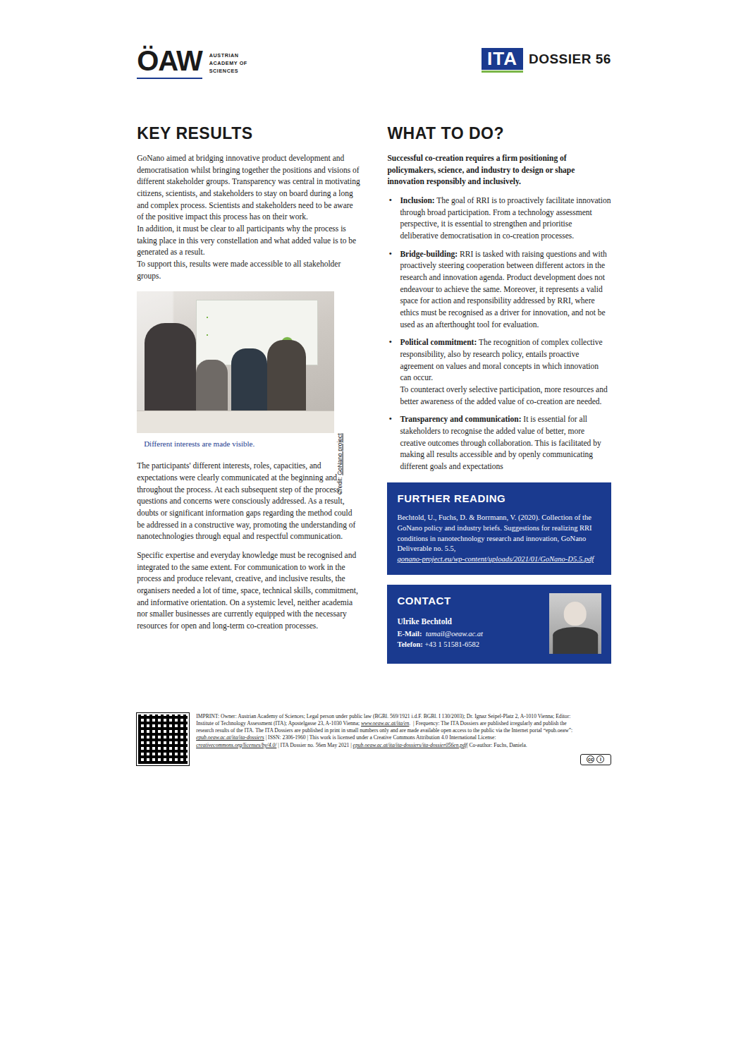ÖAW
Austrian
Academy of
Sciences
ITA
DOSSIER 56
Key Results
GoNano aimed at bridging innovative product development and democratisation whilst bringing together the positions and visions of different stakeholder groups. Transparency was central in motivating citizens, scientists, and stakeholders to stay on board during a long and complex process. Scientists and stakeholders need to be aware of the positive impact this process has on their work.
In addition, it must be clear to all participants why the process is taking place in this very constellation and what added value is to be generated as a result.
To support this, results were made accessible to all stakeholder groups.
Credit: GoNano project
Different interests are made visible.
The participants' different interests, roles, capacities, and expectations were clearly communicated at the beginning and throughout the process. At each subsequent step of the process, questions and concerns were consciously addressed. As a result, doubts or significant information gaps regarding the method could be addressed in a constructive way, promoting the understanding of nanotechnologies through equal and respectful communication.
Specific expertise and everyday knowledge must be recognised and integrated to the same extent. For communication to work in the process and produce relevant, creative, and inclusive results, the organisers needed a lot of time, space, technical skills, commitment, and informative orientation. On a systemic level, neither academia nor smaller businesses are currently equipped with the necessary resources for open and long-term co-creation processes.
What to do?
Successful co-creation requires a firm positioning of policymakers, science, and industry to design or shape innovation responsibly and inclusively.
Inclusion: The goal of RRI is to proactively facilitate innovation through broad participation. From a technology assessment perspective, it is essential to strengthen and prioritise deliberative democratisation in co-creation processes.
Bridge-building: RRI is tasked with raising questions and with proactively steering cooperation between different actors in the research and innovation agenda. Product development does not endeavour to achieve the same. Moreover, it represents a valid space for action and responsibility addressed by RRI, where ethics must be recognised as a driver for innovation, and not be used as an afterthought tool for evaluation.
Political commitment: The recognition of complex collective responsibility, also by research policy, entails proactive agreement on values and moral concepts in which innovation can occur.
To counteract overly selective participation, more resources and better awareness of the added value of co-creation are needed.
Transparency and communication: It is essential for all stakeholders to recognise the added value of better, more creative outcomes through collaboration. This is facilitated by making all results accessible and by openly communicating different goals and expectations
Further Reading
Bechtold, U., Fuchs, D. & Borrmann, V. (2020). Collection of the GoNano policy and industry briefs. Suggestions for realizing RRI conditions in nanotechnology research and innovation, GoNano Deliverable no. 5.5,
gonano-project.eu/wp-content/uploads/2021/01/GoNano-D5.5.pdf
Contact
Ulrike Bechtold
E-Mail: tamail@oeaw.ac.at
Telefon: +43 1 51581-6582
IMPRINT: Owner: Austrian Academy of Sciences; Legal person under public law (BGBl. 569/1921 i.d.F. BGBl. I 130/2003); Dr. Ignaz Seipel-Platz 2, A-1010 Vienna; Editor: Institute of Technology Assessment (ITA); Apostelgasse 23, A-1030 Vienna; www.oeaw.ac.at/ita/en. | Frequency: The ITA Dossiers are published irregularly and publish the research results of the ITA. The ITA Dossiers are published in print in small numbers only and are made available open access to the public via the Internet portal “epub.oeaw”: epub.oeaw.ac.at/ita/ita-dossiers | ISSN: 2306-1960 | This work is licensed under a Creative Commons Attribution 4.0 International License: creativecommons.org/licenses/by/4.0/ | ITA Dossier no. 56en May 2021 | epub.oeaw.ac.at/ita/ita-dossiers/ita-dossier056en.pdf| Co-author: Fuchs, Daniela.
cc i